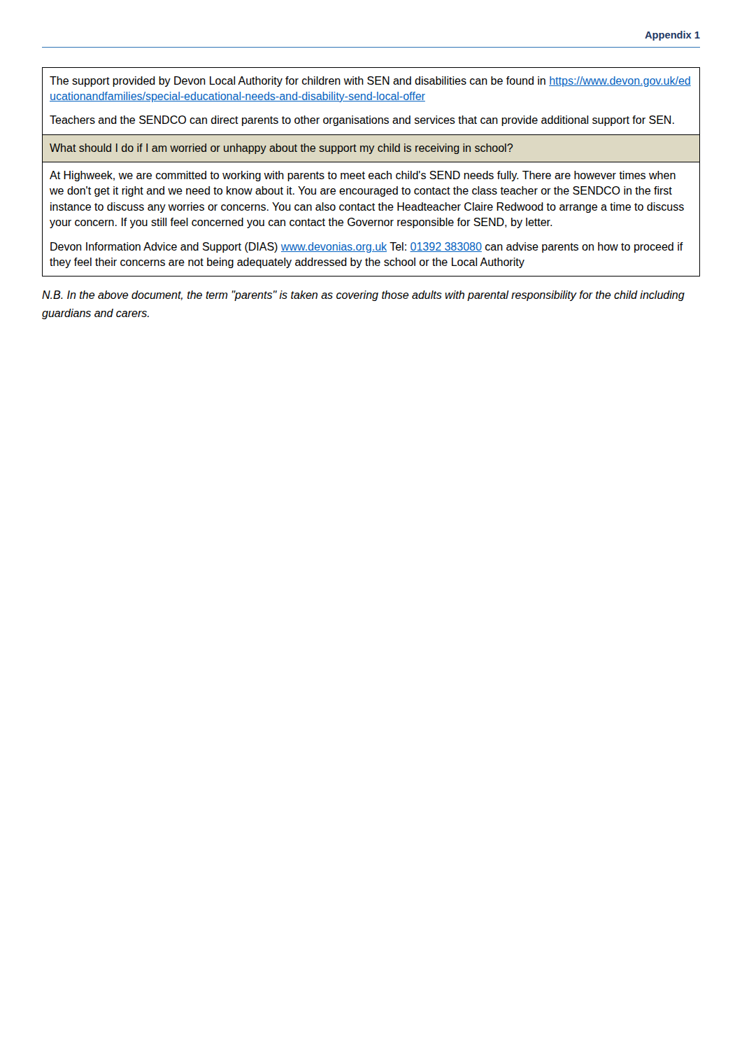Appendix 1
| The support provided by Devon Local Authority for children with SEN and disabilities can be found in https://www.devon.gov.uk/educationandfamilies/special-educational-needs-and-disability-send-local-offer Teachers and the SENDCO can direct parents to other organisations and services that can provide additional support for SEN. |
| What should I do if I am worried or unhappy about the support my child is receiving in school? |
| At Highweek, we are committed to working with parents to meet each child's SEND needs fully. There are however times when we don't get it right and we need to know about it. You are encouraged to contact the class teacher or the SENDCO in the first instance to discuss any worries or concerns. You can also contact the Headteacher Claire Redwood to arrange a time to discuss your concern. If you still feel concerned you can contact the Governor responsible for SEND, by letter. Devon Information Advice and Support (DIAS) www.devonias.org.uk Tel: 01392 383080 can advise parents on how to proceed if they feel their concerns are not being adequately addressed by the school or the Local Authority |
N.B. In the above document, the term "parents" is taken as covering those adults with parental responsibility for the child including guardians and carers.